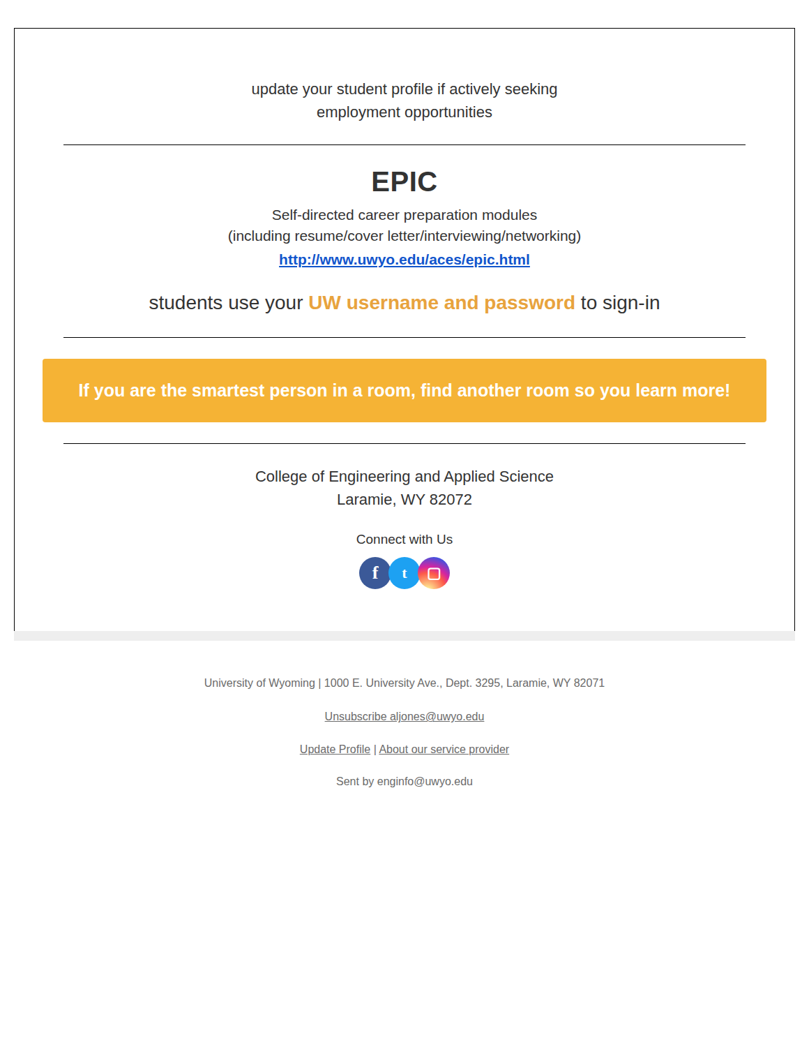update your student profile if actively seeking
employment opportunities
EPIC
Self-directed career preparation modules
(including resume/cover letter/interviewing/networking)
http://www.uwyo.edu/aces/epic.html
students use your UW username and password to sign-in
If you are the smartest person in a room, find another room so you learn more!
College of Engineering and Applied Science
Laramie, WY 82072
Connect with Us
ft▢
University of Wyoming | 1000 E. University Ave., Dept. 3295, Laramie, WY 82071
Unsubscribe aljones@uwyo.edu
Update Profile | About our service provider
Sent by enginfo@uwyo.edu